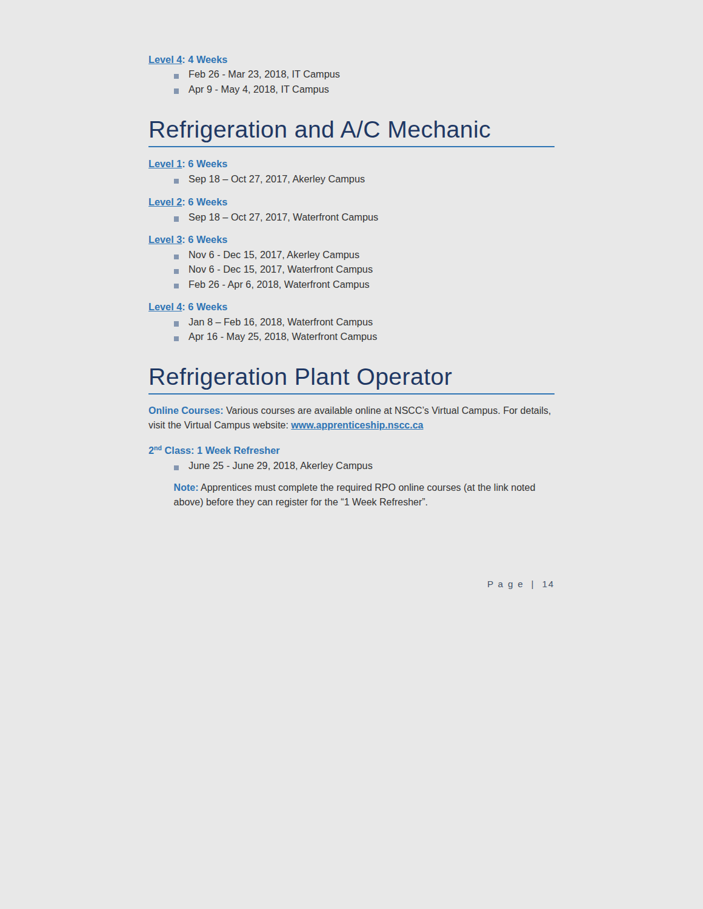Level 4: 4 Weeks
Feb 26 - Mar 23, 2018, IT Campus
Apr 9 - May 4, 2018, IT Campus
Refrigeration and A/C Mechanic
Level 1: 6 Weeks
Sep 18 – Oct 27, 2017, Akerley Campus
Level 2: 6 Weeks
Sep 18 – Oct 27, 2017, Waterfront Campus
Level 3: 6 Weeks
Nov 6 - Dec 15, 2017, Akerley Campus
Nov 6 - Dec 15, 2017, Waterfront Campus
Feb 26 - Apr 6, 2018, Waterfront Campus
Level 4: 6 Weeks
Jan 8 – Feb 16, 2018, Waterfront Campus
Apr 16 - May 25, 2018, Waterfront Campus
Refrigeration Plant Operator
Online Courses: Various courses are available online at NSCC’s Virtual Campus. For details, visit the Virtual Campus website: www.apprenticeship.nscc.ca
2nd Class: 1 Week Refresher
June 25 - June 29, 2018, Akerley Campus
Note: Apprentices must complete the required RPO online courses (at the link noted above) before they can register for the “1 Week Refresher”.
P a g e | 14